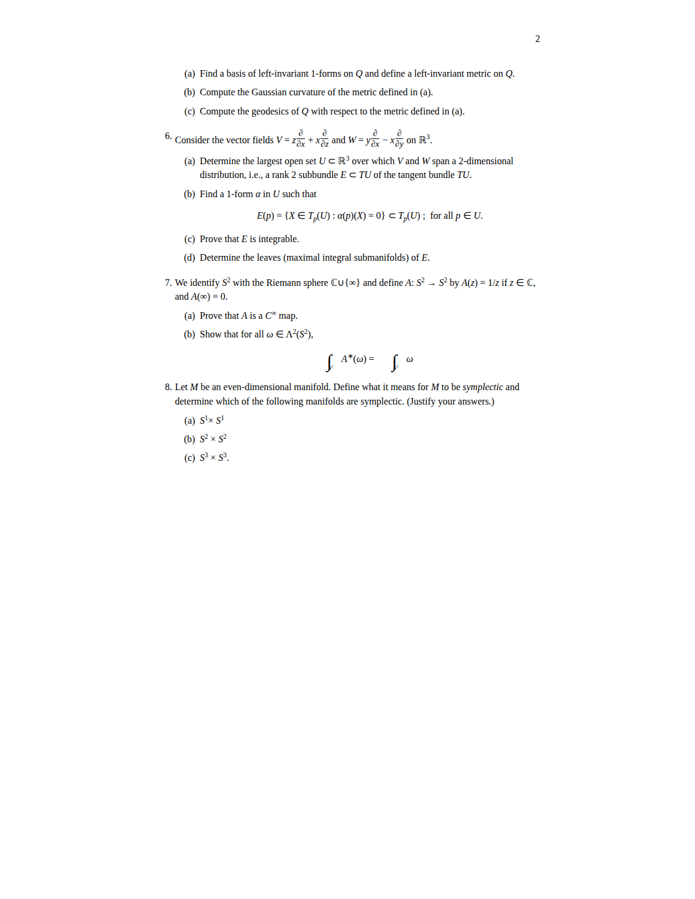2
5.
(a) Find a basis of left-invariant 1-forms on Q and define a left-invariant metric on Q.
(b) Compute the Gaussian curvature of the metric defined in (a).
(c) Compute the geodesics of Q with respect to the metric defined in (a).
6. Consider the vector fields V = z∂∂x + x∂∂z and W = y∂∂x − x∂∂y on ℝ3.
(a) Determine the largest open set U ⊂ ℝ3 over which V and W span a 2-dimensional distribution, i.e., a rank 2 subbundle E ⊂ TU of the tangent bundle TU.
(b) Find a 1-form α in U such that
E(p) = {X ∈ Tp(U) : α(p)(X) = 0} ⊂ Tp(U) ; for all p ∈ U.
(c) Prove that E is integrable.
(d) Determine the leaves (maximal integral submanifolds) of E.
7. We identify S2 with the Riemann sphere ℂ∪{∞} and define A: S2 → S2 by A(z) = 1/z if z ∈ ℂ, and A(∞) = 0.
(a) Prove that A is a C∞ map.
(b) Show that for all ω ∈ Λ2(S2),
∫S2 A∗(ω) = ∫S2 ω
8. Let M be an even-dimensional manifold. Define what it means for M to be symplectic and determine which of the following manifolds are symplectic. (Justify your answers.)
(a) S1× S1
(b) S2 × S2
(c) S3 × S3.